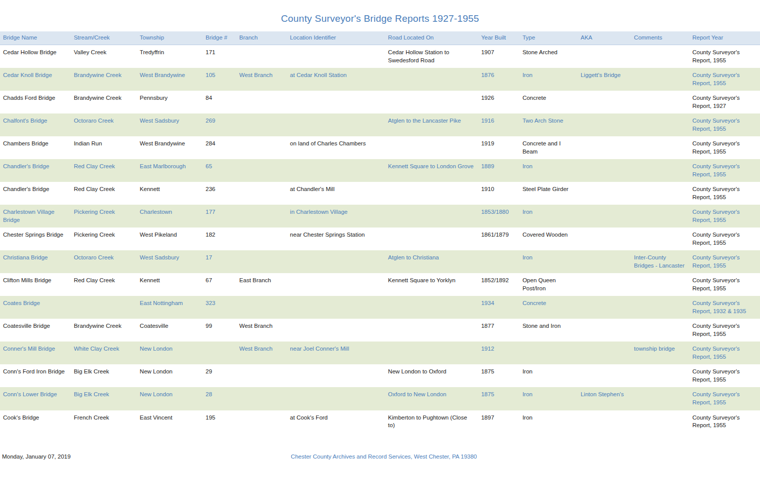County Surveyor's Bridge Reports 1927-1955
| Bridge Name | Stream/Creek | Township | Bridge # | Branch | Location Identifier | Road Located On | Year Built | Type | AKA | Comments | Report Year |
| --- | --- | --- | --- | --- | --- | --- | --- | --- | --- | --- | --- |
| Cedar Hollow Bridge | Valley Creek | Tredyffrin | 171 | | | Cedar Hollow Station to Swedesford Road | 1907 | Stone Arched | | | County Surveyor's Report, 1955 |
| Cedar Knoll Bridge | Brandywine Creek | West Brandywine | 105 | West Branch | at Cedar Knoll Station | | 1876 | Iron | Liggett's Bridge | | County Surveyor's Report, 1955 |
| Chadds Ford Bridge | Brandywine Creek | Pennsbury | 84 | | | | 1926 | Concrete | | | County Surveyor's Report, 1927 |
| Chalfont's Bridge | Octoraro Creek | West Sadsbury | 269 | | | Atglen to the Lancaster Pike | 1916 | Two Arch Stone | | | County Surveyor's Report, 1955 |
| Chambers Bridge | Indian Run | West Brandywine | 284 | | on land of Charles Chambers | | 1919 | Concrete and I Beam | | | County Surveyor's Report, 1955 |
| Chandler's Bridge | Red Clay Creek | East Marlborough | 65 | | | Kennett Square to London Grove | 1889 | Iron | | | County Surveyor's Report, 1955 |
| Chandler's Bridge | Red Clay Creek | Kennett | 236 | | at Chandler's Mill | | 1910 | Steel Plate Girder | | | County Surveyor's Report, 1955 |
| Charlestown Village Bridge | Pickering Creek | Charlestown | 177 | | in Charlestown Village | | 1853/1880 | Iron | | | County Surveyor's Report, 1955 |
| Chester Springs Bridge | Pickering Creek | West Pikeland | 182 | | near Chester Springs Station | | 1861/1879 | Covered Wooden | | | County Surveyor's Report, 1955 |
| Christiana Bridge | Octoraro Creek | West Sadsbury | 17 | | | Atglen to Christiana | | Iron | | Inter-County Bridges - Lancaster | County Surveyor's Report, 1955 |
| Clifton Mills Bridge | Red Clay Creek | Kennett | 67 | East Branch | | Kennett Square to Yorklyn | 1852/1892 | Open Queen Post/Iron | | | County Surveyor's Report, 1955 |
| Coates Bridge | | East Nottingham | 323 | | | | 1934 | Concrete | | | County Surveyor's Report, 1932 & 1935 |
| Coatesville Bridge | Brandywine Creek | Coatesville | 99 | West Branch | | | 1877 | Stone and Iron | | | County Surveyor's Report, 1955 |
| Conner's Mill Bridge | White Clay Creek | New London | | West Branch | near Joel Conner's Mill | | 1912 | | | township bridge | County Surveyor's Report, 1955 |
| Conn's Ford Iron Bridge | Big Elk Creek | New London | 29 | | | New London to Oxford | 1875 | Iron | | | County Surveyor's Report, 1955 |
| Conn's Lower Bridge | Big Elk Creek | New London | 28 | | | Oxford to New London | 1875 | Iron | Linton Stephen's | | County Surveyor's Report, 1955 |
| Cook's Bridge | French Creek | East Vincent | 195 | | at Cook's Ford | Kimberton to Pughtown (Close to) | 1897 | Iron | | | County Surveyor's Report, 1955 |
Monday, January 07, 2019
Chester County Archives and Record Services, West Chester, PA 19380